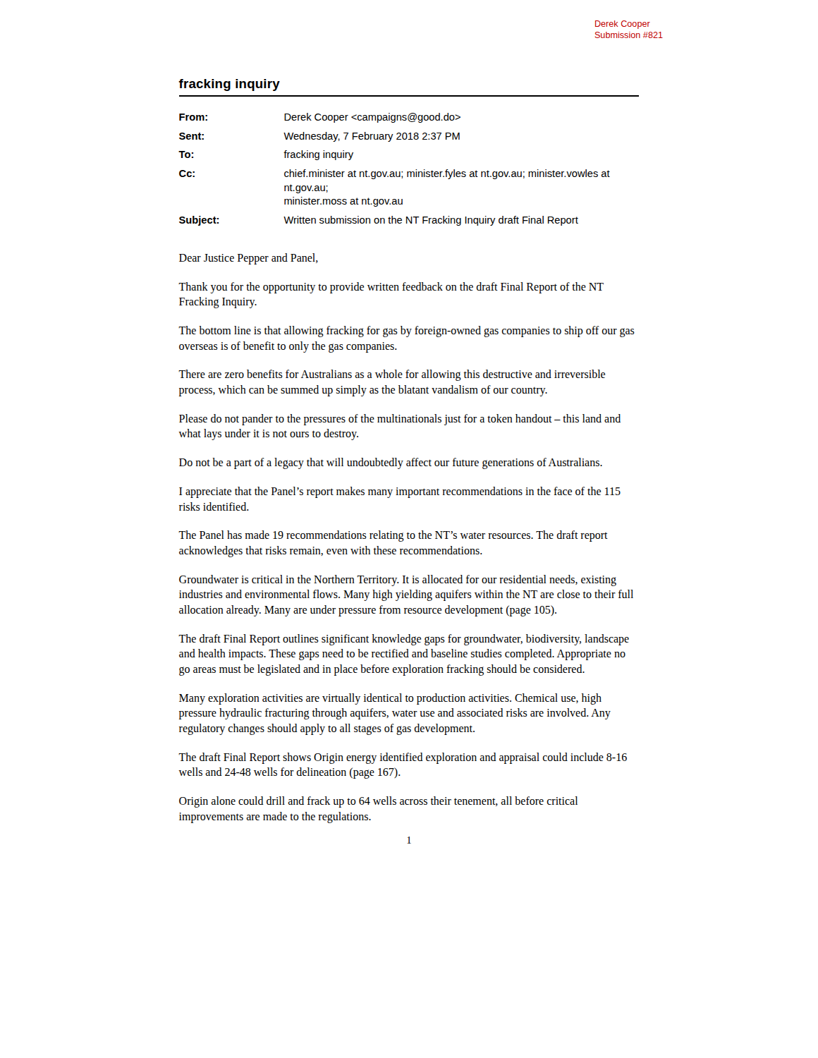Derek Cooper
Submission #821
fracking inquiry
| From: | Derek Cooper <campaigns@good.do> |
| Sent: | Wednesday, 7 February 2018 2:37 PM |
| To: | fracking inquiry |
| Cc: | chief.minister at nt.gov.au; minister.fyles at nt.gov.au; minister.vowles at nt.gov.au; minister.moss at nt.gov.au |
| Subject: | Written submission on the NT Fracking Inquiry draft Final Report |
Dear Justice Pepper and Panel,
Thank you for the opportunity to provide written feedback on the draft Final Report of the NT Fracking Inquiry.
The bottom line is that allowing fracking for gas by foreign-owned gas companies to ship off our gas overseas is of benefit to only the gas companies.
There are zero benefits for Australians as a whole for allowing this destructive and irreversible process, which can be summed up simply as the blatant vandalism of our country.
Please do not pander to the pressures of the multinationals just for a token handout – this land and what lays under it is not ours to destroy.
Do not be a part of a legacy that will undoubtedly affect our future generations of Australians.
I appreciate that the Panel’s report makes many important recommendations in the face of the 115 risks identified.
The Panel has made 19 recommendations relating to the NT’s water resources. The draft report acknowledges that risks remain, even with these recommendations.
Groundwater is critical in the Northern Territory. It is allocated for our residential needs, existing industries and environmental flows. Many high yielding aquifers within the NT are close to their full allocation already. Many are under pressure from resource development (page 105).
The draft Final Report outlines significant knowledge gaps for groundwater, biodiversity, landscape and health impacts. These gaps need to be rectified and baseline studies completed. Appropriate no go areas must be legislated and in place before exploration fracking should be considered.
Many exploration activities are virtually identical to production activities. Chemical use, high pressure hydraulic fracturing through aquifers, water use and associated risks are involved. Any regulatory changes should apply to all stages of gas development.
The draft Final Report shows Origin energy identified exploration and appraisal could include 8-16 wells and 24-48 wells for delineation (page 167).
Origin alone could drill and frack up to 64 wells across their tenement, all before critical improvements are made to the regulations.
1